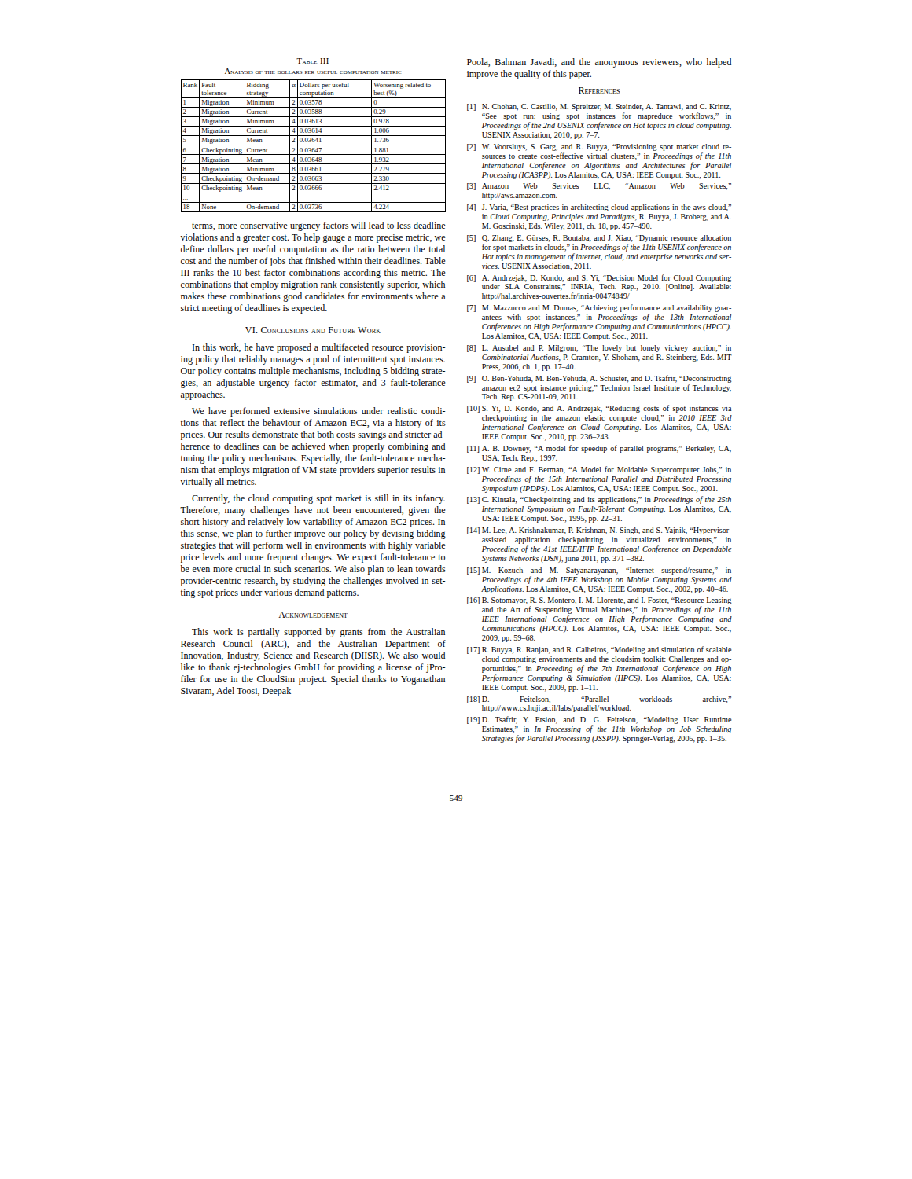Table III Analysis of the dollars per useful computation metric
| Rank | Fault tolerance | Bidding strategy | α | Dollars per useful computation | Worsening related to best (%) |
| --- | --- | --- | --- | --- | --- |
| 1 | Migration | Minimum | 2 | 0.03578 | 0 |
| 2 | Migration | Current | 2 | 0.03588 | 0.29 |
| 3 | Migration | Minimum | 4 | 0.03613 | 0.978 |
| 4 | Migration | Current | 4 | 0.03614 | 1.006 |
| 5 | Migration | Mean | 2 | 0.03641 | 1.736 |
| 6 | Checkpointing | Current | 2 | 0.03647 | 1.881 |
| 7 | Migration | Mean | 4 | 0.03648 | 1.932 |
| 8 | Migration | Minimum | 8 | 0.03661 | 2.279 |
| 9 | Checkpointing | On-demand | 2 | 0.03663 | 2.330 |
| 10 | Checkpointing | Mean | 2 | 0.03666 | 2.412 |
| ... | | | | | |
| 18 | None | On-demand | 2 | 0.03736 | 4.224 |
terms, more conservative urgency factors will lead to less deadline violations and a greater cost. To help gauge a more precise metric, we define dollars per useful computation as the ratio between the total cost and the number of jobs that finished within their deadlines. Table III ranks the 10 best factor combinations according this metric. The combinations that employ migration rank consistently superior, which makes these combinations good candidates for environments where a strict meeting of deadlines is expected.
VI. Conclusions and Future Work
In this work, he have proposed a multifaceted resource provisioning policy that reliably manages a pool of intermittent spot instances. Our policy contains multiple mechanisms, including 5 bidding strategies, an adjustable urgency factor estimator, and 3 fault-tolerance approaches.
We have performed extensive simulations under realistic conditions that reflect the behaviour of Amazon EC2, via a history of its prices. Our results demonstrate that both costs savings and stricter adherence to deadlines can be achieved when properly combining and tuning the policy mechanisms. Especially, the fault-tolerance mechanism that employs migration of VM state providers superior results in virtually all metrics.
Currently, the cloud computing spot market is still in its infancy. Therefore, many challenges have not been encountered, given the short history and relatively low variability of Amazon EC2 prices. In this sense, we plan to further improve our policy by devising bidding strategies that will perform well in environments with highly variable price levels and more frequent changes. We expect fault-tolerance to be even more crucial in such scenarios. We also plan to lean towards provider-centric research, by studying the challenges involved in setting spot prices under various demand patterns.
Acknowledgement
This work is partially supported by grants from the Australian Research Council (ARC), and the Australian Department of Innovation, Industry, Science and Research (DIISR). We also would like to thank ej-technologies GmbH for providing a license of jProfiler for use in the CloudSim project. Special thanks to Yoganathan Sivaram, Adel Toosi, Deepak
Poola, Bahman Javadi, and the anonymous reviewers, who helped improve the quality of this paper.
References
N. Chohan, C. Castillo, M. Spreitzer, M. Steinder, A. Tantawi, and C. Krintz, “See spot run: using spot instances for mapreduce workflows,” in Proceedings of the 2nd USENIX conference on Hot topics in cloud computing. USENIX Association, 2010, pp. 7–7.
W. Voorsluys, S. Garg, and R. Buyya, “Provisioning spot market cloud resources to create cost-effective virtual clusters,” in Proceedings of the 11th International Conference on Algorithms and Architectures for Parallel Processing (ICA3PP). Los Alamitos, CA, USA: IEEE Comput. Soc., 2011.
Amazon Web Services LLC, “Amazon Web Services,” http://aws.amazon.com.
J. Varia, “Best practices in architecting cloud applications in the aws cloud,” in Cloud Computing, Principles and Paradigms, R. Buyya, J. Broberg, and A. M. Goscinski, Eds. Wiley, 2011, ch. 18, pp. 457–490.
Q. Zhang, E. Gürses, R. Boutaba, and J. Xiao, “Dynamic resource allocation for spot markets in clouds,” in Proceedings of the 11th USENIX conference on Hot topics in management of internet, cloud, and enterprise networks and services. USENIX Association, 2011.
A. Andrzejak, D. Kondo, and S. Yi, “Decision Model for Cloud Computing under SLA Constraints,” INRIA, Tech. Rep., 2010. [Online]. Available: http://hal.archives-ouvertes.fr/inria-00474849/
M. Mazzucco and M. Dumas, “Achieving performance and availability guarantees with spot instances,” in Proceedings of the 13th International Conferences on High Performance Computing and Communications (HPCC). Los Alamitos, CA, USA: IEEE Comput. Soc., 2011.
L. Ausubel and P. Milgrom, “The lovely but lonely vickrey auction,” in Combinatorial Auctions, P. Cramton, Y. Shoham, and R. Steinberg, Eds. MIT Press, 2006, ch. 1, pp. 17–40.
O. Ben-Yehuda, M. Ben-Yehuda, A. Schuster, and D. Tsafrir, “Deconstructing amazon ec2 spot instance pricing,” Technion Israel Institute of Technology, Tech. Rep. CS-2011-09, 2011.
S. Yi, D. Kondo, and A. Andrzejak, “Reducing costs of spot instances via checkpointing in the amazon elastic compute cloud,” in 2010 IEEE 3rd International Conference on Cloud Computing. Los Alamitos, CA, USA: IEEE Comput. Soc., 2010, pp. 236–243.
A. B. Downey, “A model for speedup of parallel programs,” Berkeley, CA, USA, Tech. Rep., 1997.
W. Cirne and F. Berman, “A Model for Moldable Supercomputer Jobs,” in Proceedings of the 15th International Parallel and Distributed Processing Symposium (IPDPS). Los Alamitos, CA, USA: IEEE Comput. Soc., 2001.
C. Kintala, “Checkpointing and its applications,” in Proceedings of the 25th International Symposium on Fault-Tolerant Computing. Los Alamitos, CA, USA: IEEE Comput. Soc., 1995, pp. 22–31.
M. Lee, A. Krishnakumar, P. Krishnan, N. Singh, and S. Yajnik, “Hypervisor-assisted application checkpointing in virtualized environments,” in Proceeding of the 41st IEEE/IFIP International Conference on Dependable Systems Networks (DSN), june 2011, pp. 371 –382.
M. Kozuch and M. Satyanarayanan, “Internet suspend/resume,” in Proceedings of the 4th IEEE Workshop on Mobile Computing Systems and Applications. Los Alamitos, CA, USA: IEEE Comput. Soc., 2002, pp. 40–46.
B. Sotomayor, R. S. Montero, I. M. Llorente, and I. Foster, “Resource Leasing and the Art of Suspending Virtual Machines,” in Proceedings of the 11th IEEE International Conference on High Performance Computing and Communications (HPCC). Los Alamitos, CA, USA: IEEE Comput. Soc., 2009, pp. 59–68.
R. Buyya, R. Ranjan, and R. Calheiros, “Modeling and simulation of scalable cloud computing environments and the cloudsim toolkit: Challenges and opportunities,” in Proceeding of the 7th International Conference on High Performance Computing & Simulation (HPCS). Los Alamitos, CA, USA: IEEE Comput. Soc., 2009, pp. 1–11.
D. Feitelson, “Parallel workloads archive,” http://www.cs.huji.ac.il/labs/parallel/workload.
D. Tsafrir, Y. Etsion, and D. G. Feitelson, “Modeling User Runtime Estimates,” in In Processing of the 11th Workshop on Job Scheduling Strategies for Parallel Processing (JSSPP). Springer-Verlag, 2005, pp. 1–35.
549